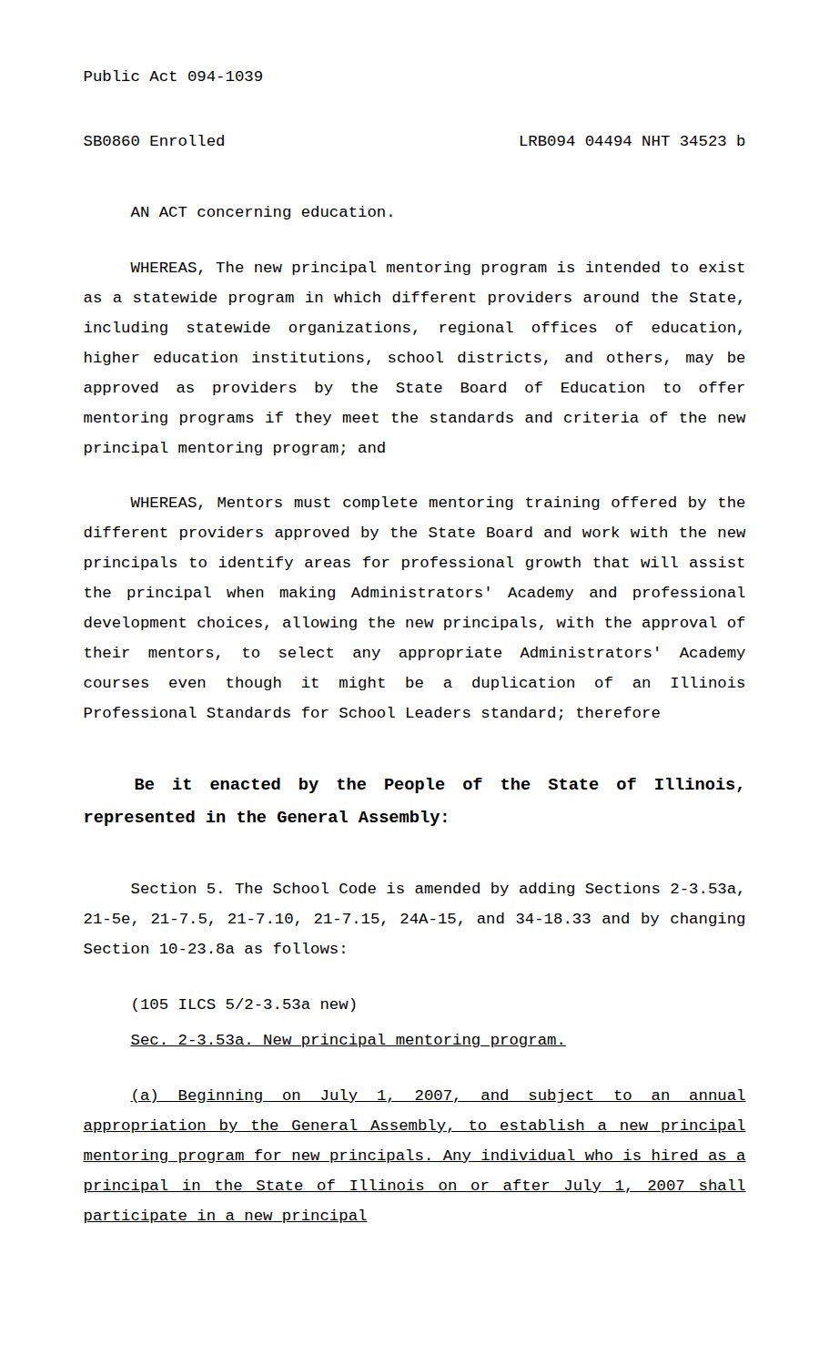Public Act 094-1039
SB0860 Enrolled LRB094 04494 NHT 34523 b
AN ACT concerning education.
WHEREAS, The new principal mentoring program is intended to exist as a statewide program in which different providers around the State, including statewide organizations, regional offices of education, higher education institutions, school districts, and others, may be approved as providers by the State Board of Education to offer mentoring programs if they meet the standards and criteria of the new principal mentoring program; and
WHEREAS, Mentors must complete mentoring training offered by the different providers approved by the State Board and work with the new principals to identify areas for professional growth that will assist the principal when making Administrators' Academy and professional development choices, allowing the new principals, with the approval of their mentors, to select any appropriate Administrators' Academy courses even though it might be a duplication of an Illinois Professional Standards for School Leaders standard; therefore
Be it enacted by the People of the State of Illinois, represented in the General Assembly:
Section 5. The School Code is amended by adding Sections 2-3.53a, 21-5e, 21-7.5, 21-7.10, 21-7.15, 24A-15, and 34-18.33 and by changing Section 10-23.8a as follows:
(105 ILCS 5/2-3.53a new)
Sec. 2-3.53a. New principal mentoring program.
(a) Beginning on July 1, 2007, and subject to an annual appropriation by the General Assembly, to establish a new principal mentoring program for new principals. Any individual who is hired as a principal in the State of Illinois on or after July 1, 2007 shall participate in a new principal